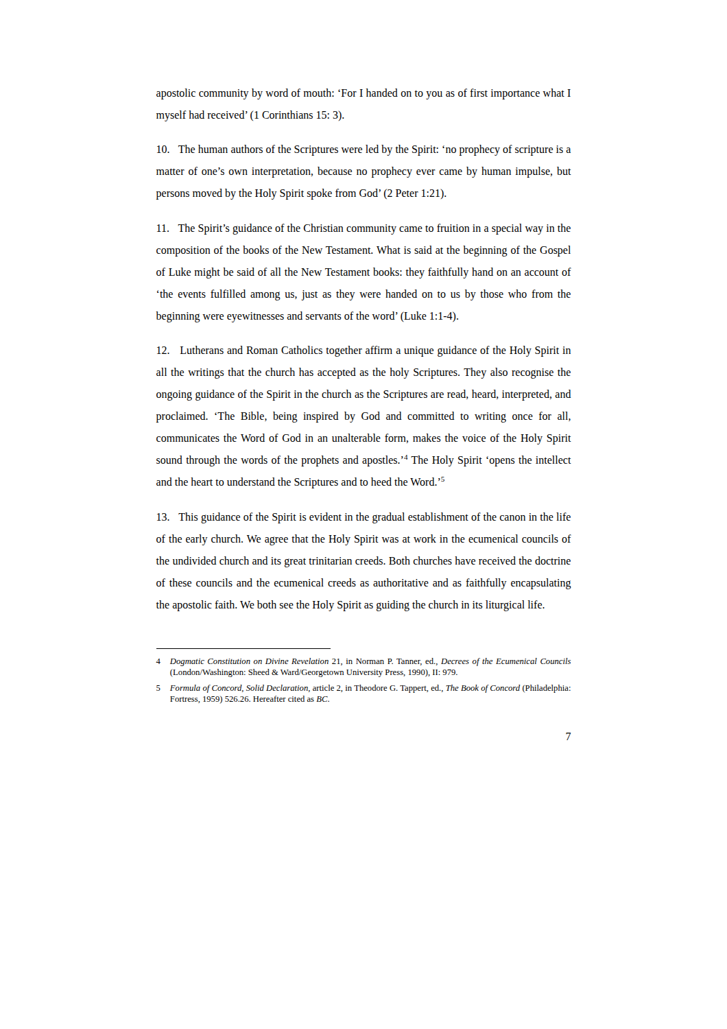apostolic community by word of mouth: ‘For I handed on to you as of first importance what I myself had received’ (1 Corinthians 15: 3).
10. The human authors of the Scriptures were led by the Spirit: ‘no prophecy of scripture is a matter of one’s own interpretation, because no prophecy ever came by human impulse, but persons moved by the Holy Spirit spoke from God’ (2 Peter 1:21).
11. The Spirit’s guidance of the Christian community came to fruition in a special way in the composition of the books of the New Testament. What is said at the beginning of the Gospel of Luke might be said of all the New Testament books: they faithfully hand on an account of ‘the events fulfilled among us, just as they were handed on to us by those who from the beginning were eyewitnesses and servants of the word’ (Luke 1:1-4).
12. Lutherans and Roman Catholics together affirm a unique guidance of the Holy Spirit in all the writings that the church has accepted as the holy Scriptures. They also recognise the ongoing guidance of the Spirit in the church as the Scriptures are read, heard, interpreted, and proclaimed. ‘The Bible, being inspired by God and committed to writing once for all, communicates the Word of God in an unalterable form, makes the voice of the Holy Spirit sound through the words of the prophets and apostles.’4 The Holy Spirit ‘opens the intellect and the heart to understand the Scriptures and to heed the Word.’5
13. This guidance of the Spirit is evident in the gradual establishment of the canon in the life of the early church. We agree that the Holy Spirit was at work in the ecumenical councils of the undivided church and its great trinitarian creeds. Both churches have received the doctrine of these councils and the ecumenical creeds as authoritative and as faithfully encapsulating the apostolic faith. We both see the Holy Spirit as guiding the church in its liturgical life.
4 Dogmatic Constitution on Divine Revelation 21, in Norman P. Tanner, ed., Decrees of the Ecumenical Councils (London/Washington: Sheed & Ward/Georgetown University Press, 1990), II: 979.
5 Formula of Concord, Solid Declaration, article 2, in Theodore G. Tappert, ed., The Book of Concord (Philadelphia: Fortress, 1959) 526.26. Hereafter cited as BC.
7